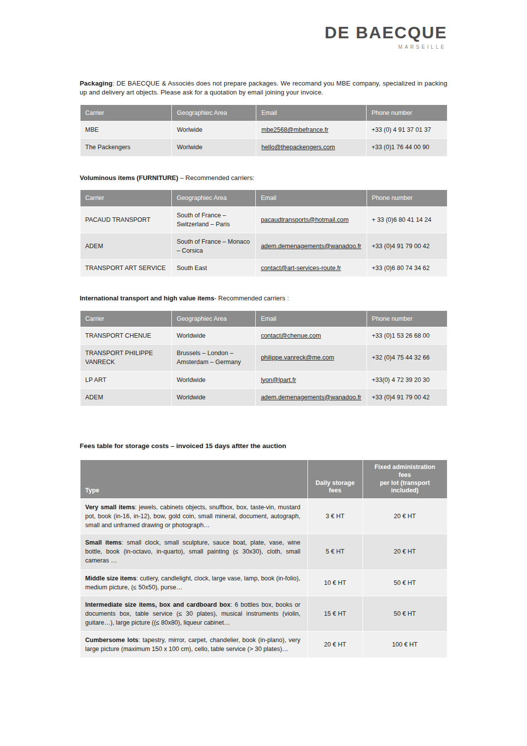DE BAECQUE
MARSEILLE
Packaging: DE BAECQUE & Associés does not prepare packages. We recomand you MBE company, specialized in packing up and delivery art objects. Please ask for a quotation by email joining your invoice.
| Carrier | Geographiec Area | Email | Phone number |
| --- | --- | --- | --- |
| MBE | Worlwide | mbe2568@mbefrance.fr | +33 (0) 4 91 37 01 37 |
| The Packengers | Worlwide | hello@thepackengers.com | +33 (0)1 76 44 00 90 |
Voluminous items (FURNITURE) – Recommended carriers:
| Carrier | Geographiec Area | Email | Phone number |
| --- | --- | --- | --- |
| PACAUD TRANSPORT | South of France – Switzerland – Paris | pacaudtransports@hotmail.com | + 33 (0)6 80 41 14 24 |
| ADEM | South of France – Monaco – Corsica | adem.demenagements@wanadoo.fr | +33 (0)4 91 79 00 42 |
| TRANSPORT ART SERVICE | South East | contact@art-services-route.fr | +33 (0)6 80 74 34 62 |
International transport and high value items- Recommended carriers :
| Carrier | Geographiec Area | Email | Phone number |
| --- | --- | --- | --- |
| TRANSPORT CHENUE | Worldwide | contact@chenue.com | +33 (0)1 53 26 68 00 |
| TRANSPORT PHILIPPE VANRECK | Brussels – London – Amsterdam – Germany | philippe.vanreck@me.com | +32 (0)4 75 44 32 66 |
| LP ART | Worldwide | lyon@lpart.fr | +33(0) 4 72 39 20 30 |
| ADEM | Worldwide | adem.demenagements@wanadoo.fr | +33 (0)4 91 79 00 42 |
Fees table for storage costs – invoiced 15 days aftter the auction
| Type | Daily storage fees | Fixed administration fees per lot (transport included) |
| --- | --- | --- |
| Very small items : jewels, cabinets objects, snuffbox, box, taste-vin, mustard pot, book (in-16, in-12), bow, gold coin, small mineral, document, autograph, small and unframed drawing or photograph… | 3 € HT | 20 € HT |
| Small items : small clock, small sculpture, sauce boat, plate, vase, wine bottle, book (in-octavo, in-quarto), small painting (≤ 30x30), cloth, small cameras … | 5 € HT | 20 € HT |
| Middle size items : cutlery, candlelight, clock, large vase, lamp, book (in-folio), medium picture, (≤ 50x50), purse… | 10 € HT | 50 € HT |
| Intermediate size items, box and cardboard box : 6 bottles box, books or documents box, table service (≤ 30 plates), musical instruments (violin, guitare…), large picture ((≤ 80x80), liqueur cabinet… | 15 € HT | 50 € HT |
| Cumbersome lots : tapestry, mirror, carpet, chandelier, book (in-plano), very large picture (maximum 150 x 100 cm), cello, table service (> 30 plates)… | 20 € HT | 100 € HT |